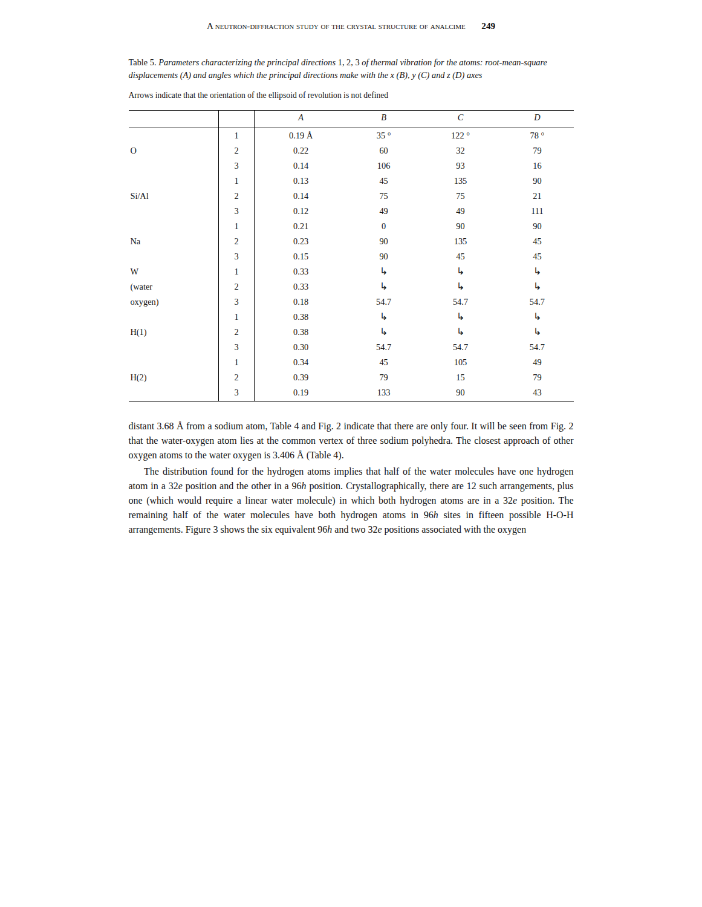A neutron-diffraction study of the crystal structure of analcime 249
Table 5. Parameters characterizing the principal directions 1, 2, 3 of thermal vibration for the atoms: root-mean-square displacements (A) and angles which the principal directions make with the x (B), y (C) and z (D) axes
Arrows indicate that the orientation of the ellipsoid of revolution is not defined
| | | A | B | C | D |
| --- | --- | --- | --- | --- | --- |
| | 1 | 0.19 Å | 35 ° | 122 ° | 78 ° |
| O | 2 | 0.22 | 60 | 32 | 79 |
| | 3 | 0.14 | 106 | 93 | 16 |
| | 1 | 0.13 | 45 | 135 | 90 |
| Si/Al | 2 | 0.14 | 75 | 75 | 21 |
| | 3 | 0.12 | 49 | 49 | 111 |
| | 1 | 0.21 | 0 | 90 | 90 |
| Na | 2 | 0.23 | 90 | 135 | 45 |
| | 3 | 0.15 | 90 | 45 | 45 |
| W | 1 | 0.33 | ↳ | ↳ | ↳ |
| (water | 2 | 0.33 | ↳ | ↳ | ↳ |
| oxygen) | 3 | 0.18 | 54.7 | 54.7 | 54.7 |
| | 1 | 0.38 | ↳ | ↳ | ↳ |
| H(1) | 2 | 0.38 | ↳ | ↳ | ↳ |
| | 3 | 0.30 | 54.7 | 54.7 | 54.7 |
| | 1 | 0.34 | 45 | 105 | 49 |
| H(2) | 2 | 0.39 | 79 | 15 | 79 |
| | 3 | 0.19 | 133 | 90 | 43 |
distant 3.68 Å from a sodium atom, Table 4 and Fig. 2 indicate that there are only four. It will be seen from Fig. 2 that the water-oxygen atom lies at the common vertex of three sodium polyhedra. The closest approach of other oxygen atoms to the water oxygen is 3.406 Å (Table 4).
The distribution found for the hydrogen atoms implies that half of the water molecules have one hydrogen atom in a 32e position and the other in a 96h position. Crystallographically, there are 12 such arrangements, plus one (which would require a linear water molecule) in which both hydrogen atoms are in a 32e position. The remaining half of the water molecules have both hydrogen atoms in 96h sites in fifteen possible H-O-H arrangements. Figure 3 shows the six equivalent 96h and two 32e positions associated with the oxygen